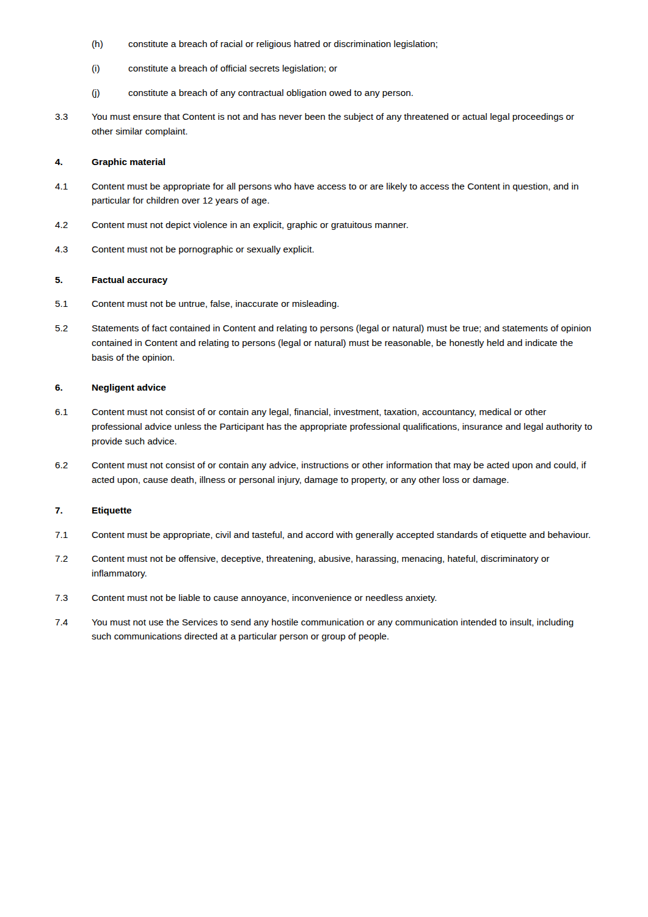(h) constitute a breach of racial or religious hatred or discrimination legislation;
(i) constitute a breach of official secrets legislation; or
(j) constitute a breach of any contractual obligation owed to any person.
3.3 You must ensure that Content is not and has never been the subject of any threatened or actual legal proceedings or other similar complaint.
4. Graphic material
4.1 Content must be appropriate for all persons who have access to or are likely to access the Content in question, and in particular for children over 12 years of age.
4.2 Content must not depict violence in an explicit, graphic or gratuitous manner.
4.3 Content must not be pornographic or sexually explicit.
5. Factual accuracy
5.1 Content must not be untrue, false, inaccurate or misleading.
5.2 Statements of fact contained in Content and relating to persons (legal or natural) must be true; and statements of opinion contained in Content and relating to persons (legal or natural) must be reasonable, be honestly held and indicate the basis of the opinion.
6. Negligent advice
6.1 Content must not consist of or contain any legal, financial, investment, taxation, accountancy, medical or other professional advice unless the Participant has the appropriate professional qualifications, insurance and legal authority to provide such advice.
6.2 Content must not consist of or contain any advice, instructions or other information that may be acted upon and could, if acted upon, cause death, illness or personal injury, damage to property, or any other loss or damage.
7. Etiquette
7.1 Content must be appropriate, civil and tasteful, and accord with generally accepted standards of etiquette and behaviour.
7.2 Content must not be offensive, deceptive, threatening, abusive, harassing, menacing, hateful, discriminatory or inflammatory.
7.3 Content must not be liable to cause annoyance, inconvenience or needless anxiety.
7.4 You must not use the Services to send any hostile communication or any communication intended to insult, including such communications directed at a particular person or group of people.